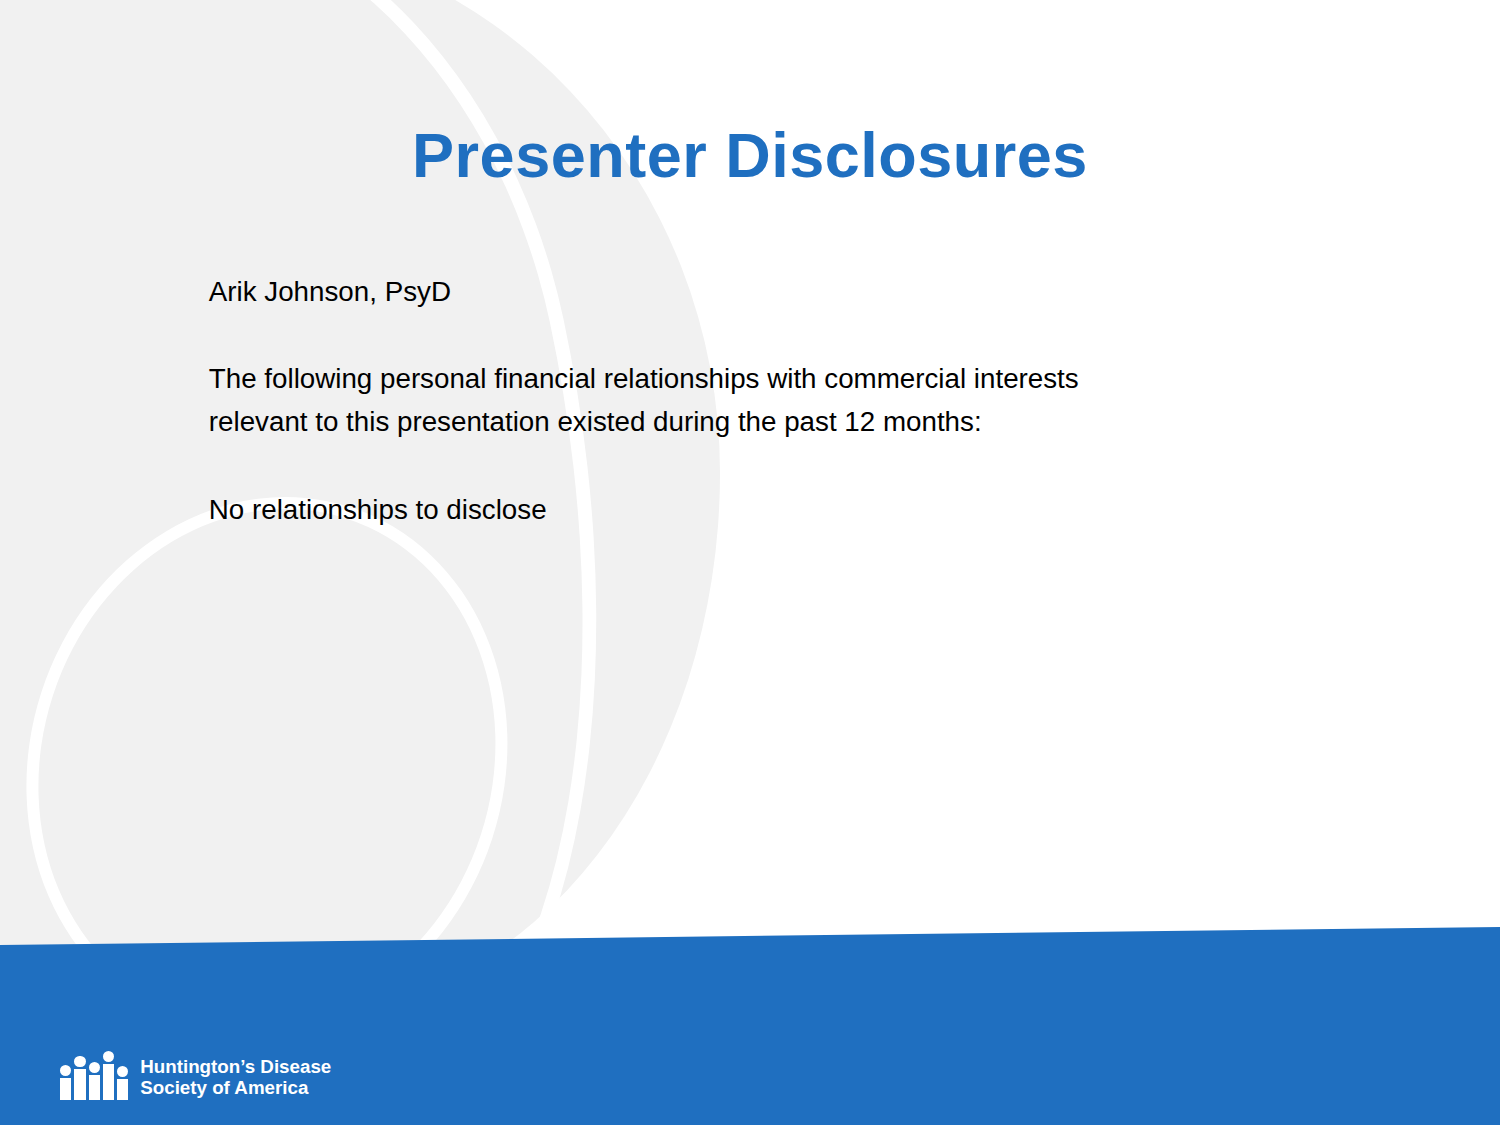Presenter Disclosures
Arik Johnson, PsyD
The following personal financial relationships with commercial interests relevant to this presentation existed during the past 12 months:
No relationships to disclose
Huntington’s Disease
Society of America